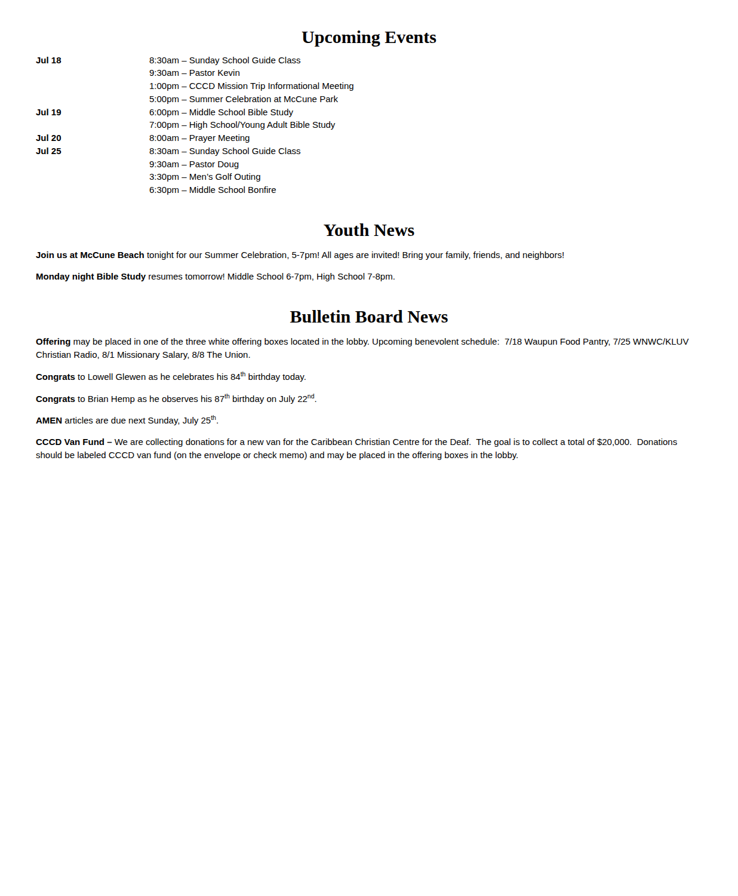Upcoming Events
| Jul 18 | 8:30am – Sunday School Guide Class |
| | 9:30am – Pastor Kevin |
| | 1:00pm – CCCD Mission Trip Informational Meeting |
| | 5:00pm – Summer Celebration at McCune Park |
| Jul 19 | 6:00pm – Middle School Bible Study |
| | 7:00pm – High School/Young Adult Bible Study |
| Jul 20 | 8:00am – Prayer Meeting |
| Jul 25 | 8:30am – Sunday School Guide Class |
| | 9:30am – Pastor Doug |
| | 3:30pm – Men’s Golf Outing |
| | 6:30pm – Middle School Bonfire |
Youth News
Join us at McCune Beach tonight for our Summer Celebration, 5-7pm! All ages are invited! Bring your family, friends, and neighbors!
Monday night Bible Study resumes tomorrow! Middle School 6-7pm, High School 7-8pm.
Bulletin Board News
Offering may be placed in one of the three white offering boxes located in the lobby. Upcoming benevolent schedule: 7/18 Waupun Food Pantry, 7/25 WNWC/KLUV Christian Radio, 8/1 Missionary Salary, 8/8 The Union.
Congrats to Lowell Glewen as he celebrates his 84th birthday today.
Congrats to Brian Hemp as he observes his 87th birthday on July 22nd.
AMEN articles are due next Sunday, July 25th.
CCCD Van Fund – We are collecting donations for a new van for the Caribbean Christian Centre for the Deaf. The goal is to collect a total of $20,000. Donations should be labeled CCCD van fund (on the envelope or check memo) and may be placed in the offering boxes in the lobby.